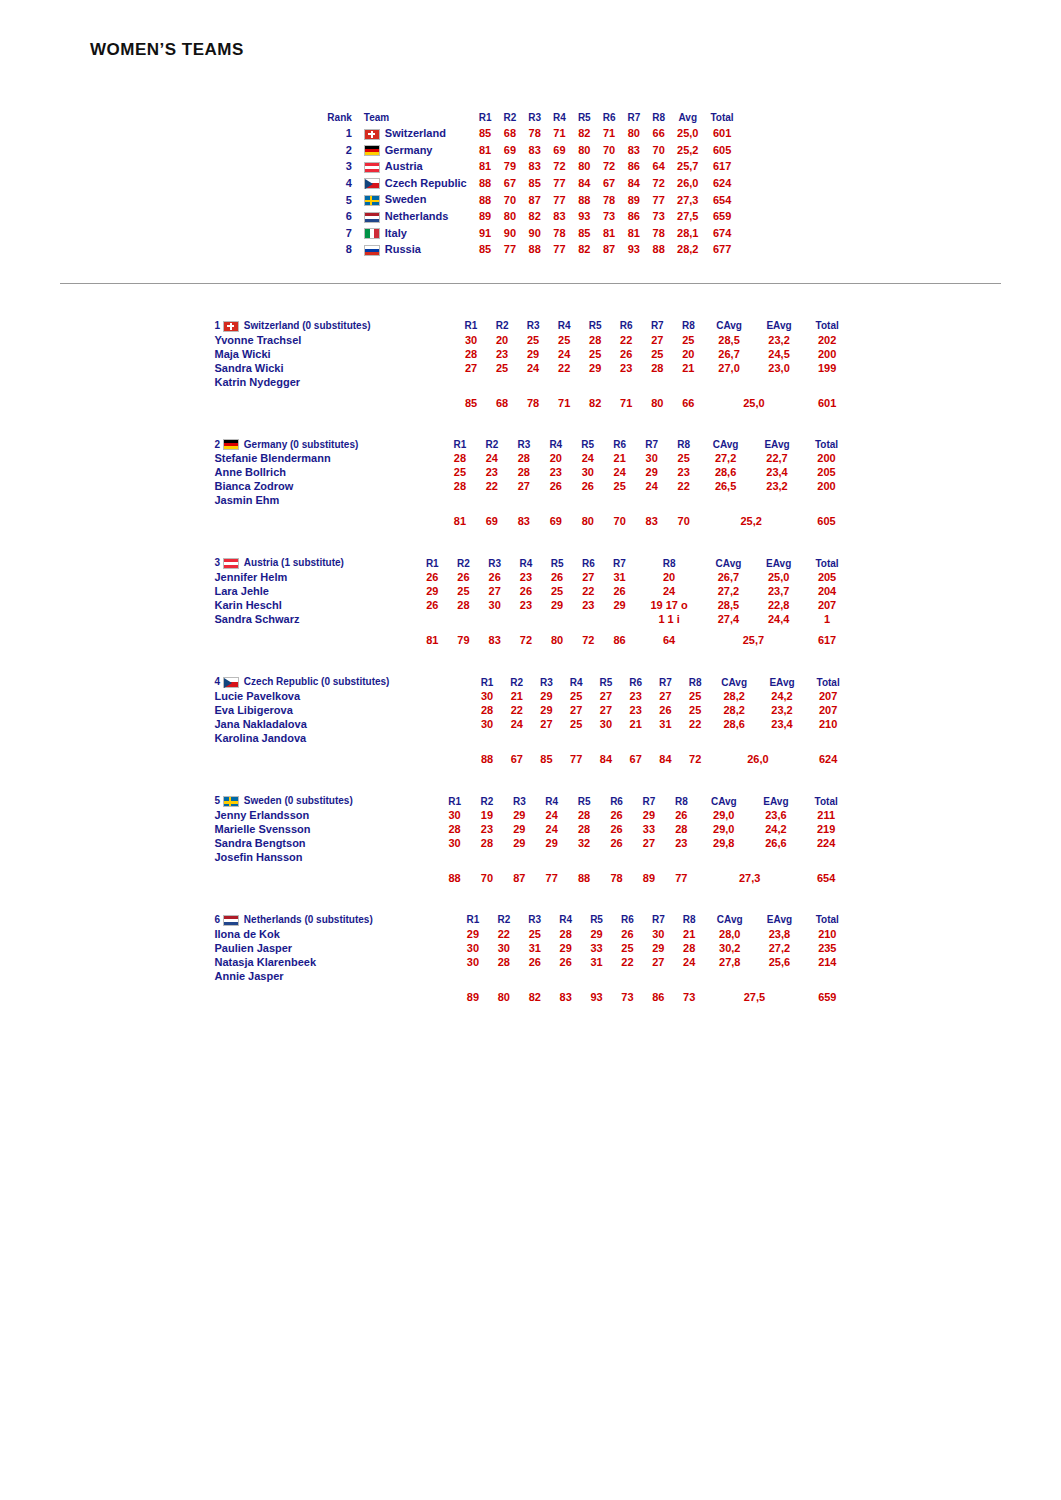WOMEN’S TEAMS
| Rank | Team | R1 | R2 | R3 | R4 | R5 | R6 | R7 | R8 | Avg | Total |
| --- | --- | --- | --- | --- | --- | --- | --- | --- | --- | --- | --- |
| 1 | Switzerland | 85 | 68 | 78 | 71 | 82 | 71 | 80 | 66 | 25,0 | 601 |
| 2 | Germany | 81 | 69 | 83 | 69 | 80 | 70 | 83 | 70 | 25,2 | 605 |
| 3 | Austria | 81 | 79 | 83 | 72 | 80 | 72 | 86 | 64 | 25,7 | 617 |
| 4 | Czech Republic | 88 | 67 | 85 | 77 | 84 | 67 | 84 | 72 | 26,0 | 624 |
| 5 | Sweden | 88 | 70 | 87 | 77 | 88 | 78 | 89 | 77 | 27,3 | 654 |
| 6 | Netherlands | 89 | 80 | 82 | 83 | 93 | 73 | 86 | 73 | 27,5 | 659 |
| 7 | Italy | 91 | 90 | 90 | 78 | 85 | 81 | 81 | 78 | 28,1 | 674 |
| 8 | Russia | 85 | 77 | 88 | 77 | 82 | 87 | 93 | 88 | 28,2 | 677 |
| 1 Switzerland (0 substitutes) | R1 | R2 | R3 | R4 | R5 | R6 | R7 | R8 | CAvg | EAvg | Total |
| --- | --- | --- | --- | --- | --- | --- | --- | --- | --- | --- | --- |
| Yvonne Trachsel | 30 | 20 | 25 | 25 | 28 | 22 | 27 | 25 | 28,5 | 23,2 | 202 |
| Maja Wicki | 28 | 23 | 29 | 24 | 25 | 26 | 25 | 20 | 26,7 | 24,5 | 200 |
| Sandra Wicki | 27 | 25 | 24 | 22 | 29 | 23 | 28 | 21 | 27,0 | 23,0 | 199 |
| Katrin Nydegger | | | | | | | | | | | |
| | 85 | 68 | 78 | 71 | 82 | 71 | 80 | 66 | 25,0 | 601 |
| 2 Germany (0 substitutes) | R1 | R2 | R3 | R4 | R5 | R6 | R7 | R8 | CAvg | EAvg | Total |
| --- | --- | --- | --- | --- | --- | --- | --- | --- | --- | --- | --- |
| Stefanie Blendermann | 28 | 24 | 28 | 20 | 24 | 21 | 30 | 25 | 27,2 | 22,7 | 200 |
| Anne Bollrich | 25 | 23 | 28 | 23 | 30 | 24 | 29 | 23 | 28,6 | 23,4 | 205 |
| Bianca Zodrow | 28 | 22 | 27 | 26 | 26 | 25 | 24 | 22 | 26,5 | 23,2 | 200 |
| Jasmin Ehm | | | | | | | | | | | |
| | 81 | 69 | 83 | 69 | 80 | 70 | 83 | 70 | 25,2 | 605 |
| 3 Austria (1 substitute) | R1 | R2 | R3 | R4 | R5 | R6 | R7 | R8 | CAvg | EAvg | Total |
| --- | --- | --- | --- | --- | --- | --- | --- | --- | --- | --- | --- |
| Jennifer Helm | 26 | 26 | 26 | 23 | 26 | 27 | 31 | 20 | 26,7 | 25,0 | 205 |
| Lara Jehle | 29 | 25 | 27 | 26 | 25 | 22 | 26 | 24 | 27,2 | 23,7 | 204 |
| Karin Heschl | 26 | 28 | 30 | 23 | 29 | 23 | 29 | 19 17 o | 28,5 | 22,8 | 207 |
| Sandra Schwarz | | | | | | | | 1 1 i | 27,4 | 24,4 | 1 |
| | 81 | 79 | 83 | 72 | 80 | 72 | 86 | 64 | 25,7 | 617 |
| 4 Czech Republic (0 substitutes) | R1 | R2 | R3 | R4 | R5 | R6 | R7 | R8 | CAvg | EAvg | Total |
| --- | --- | --- | --- | --- | --- | --- | --- | --- | --- | --- | --- |
| Lucie Pavelkova | 30 | 21 | 29 | 25 | 27 | 23 | 27 | 25 | 28,2 | 24,2 | 207 |
| Eva Libigerova | 28 | 22 | 29 | 27 | 27 | 23 | 26 | 25 | 28,2 | 23,2 | 207 |
| Jana Nakladalova | 30 | 24 | 27 | 25 | 30 | 21 | 31 | 22 | 28,6 | 23,4 | 210 |
| Karolina Jandova | | | | | | | | | | | |
| | 88 | 67 | 85 | 77 | 84 | 67 | 84 | 72 | 26,0 | 624 |
| 5 Sweden (0 substitutes) | R1 | R2 | R3 | R4 | R5 | R6 | R7 | R8 | CAvg | EAvg | Total |
| --- | --- | --- | --- | --- | --- | --- | --- | --- | --- | --- | --- |
| Jenny Erlandsson | 30 | 19 | 29 | 24 | 28 | 26 | 29 | 26 | 29,0 | 23,6 | 211 |
| Marielle Svensson | 28 | 23 | 29 | 24 | 28 | 26 | 33 | 28 | 29,0 | 24,2 | 219 |
| Sandra Bengtson | 30 | 28 | 29 | 29 | 32 | 26 | 27 | 23 | 29,8 | 26,6 | 224 |
| Josefin Hansson | | | | | | | | | | | |
| | 88 | 70 | 87 | 77 | 88 | 78 | 89 | 77 | 27,3 | 654 |
| 6 Netherlands (0 substitutes) | R1 | R2 | R3 | R4 | R5 | R6 | R7 | R8 | CAvg | EAvg | Total |
| --- | --- | --- | --- | --- | --- | --- | --- | --- | --- | --- | --- |
| Ilona de Kok | 29 | 22 | 25 | 28 | 29 | 26 | 30 | 21 | 28,0 | 23,8 | 210 |
| Paulien Jasper | 30 | 30 | 31 | 29 | 33 | 25 | 29 | 28 | 30,2 | 27,2 | 235 |
| Natasja Klarenbeek | 30 | 28 | 26 | 26 | 31 | 22 | 27 | 24 | 27,8 | 25,6 | 214 |
| Annie Jasper | | | | | | | | | | | |
| | 89 | 80 | 82 | 83 | 93 | 73 | 86 | 73 | 27,5 | 659 |